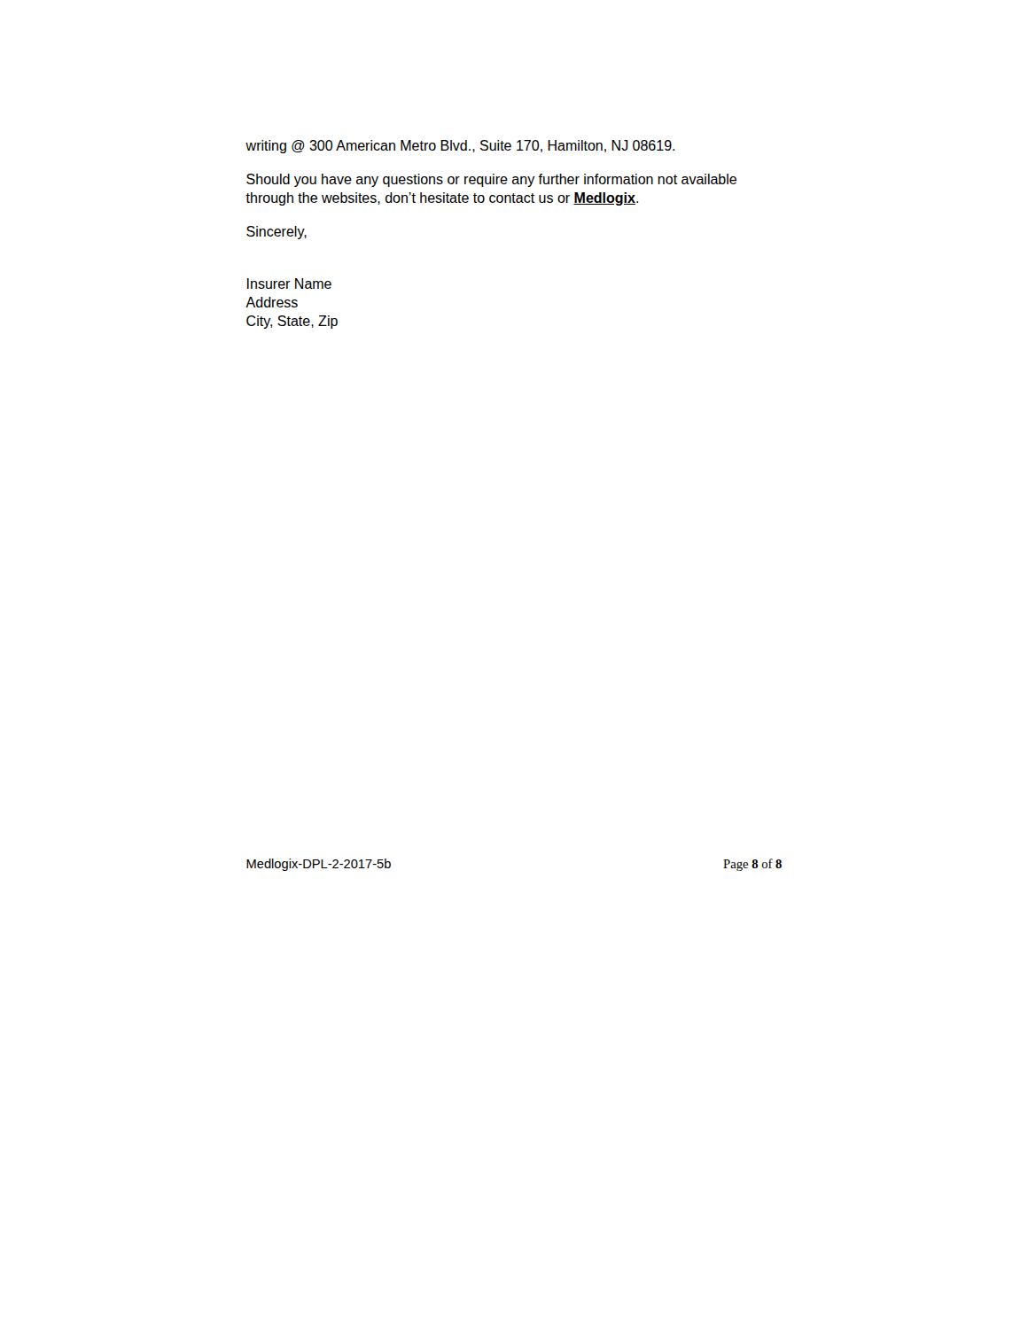writing @ 300 American Metro Blvd., Suite 170, Hamilton, NJ 08619.
Should you have any questions or require any further information not available through the websites, don’t hesitate to contact us or Medlogix.
Sincerely,
Insurer Name
Address
City, State, Zip
Medlogix-DPL-2-2017-5b
Page 8 of 8